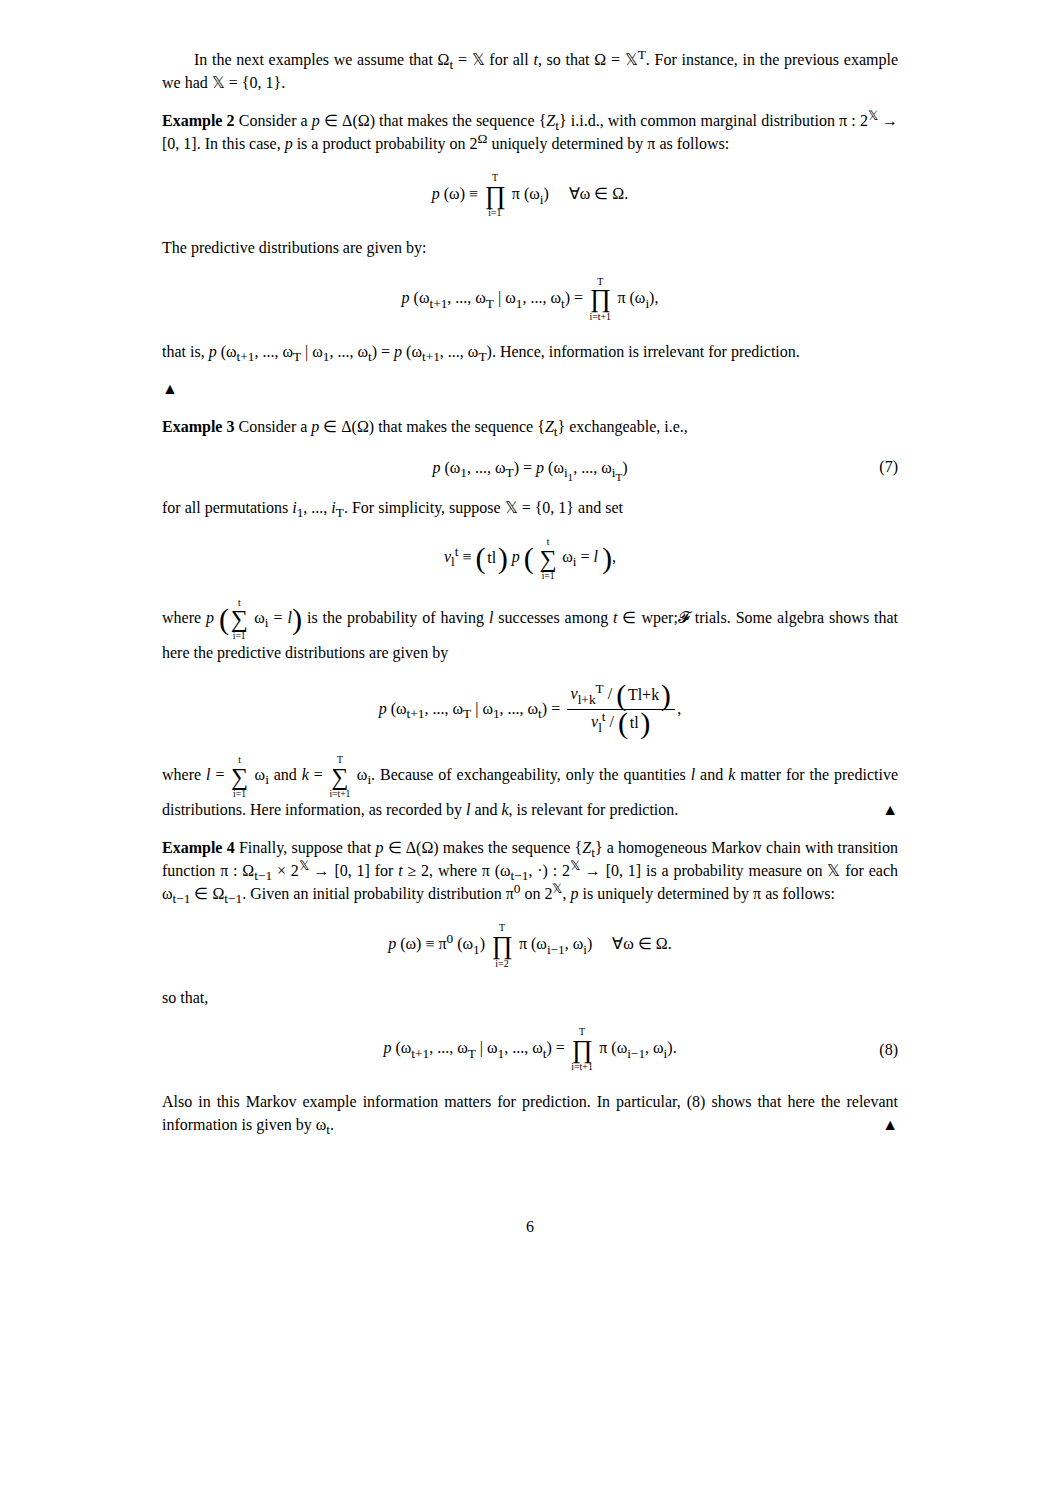In the next examples we assume that Ωt = 𝕏 for all t, so that Ω = 𝕏T. For instance, in the previous example we had 𝕏 = {0, 1}.
Example 2 Consider a p ∈ Δ(Ω) that makes the sequence {Zt} i.i.d., with common marginal distribution π : 2𝕏 → [0, 1]. In this case, p is a product probability on 2Ω uniquely determined by π as follows:
p (ω) ≡ T∏i=1 π (ωi) ∀ω ∈ Ω.
The predictive distributions are given by:
p (ωt+1, ..., ωT | ω1, ..., ωt) = T∏i=t+1 π (ωi),
that is, p (ωt+1, ..., ωT | ω1, ..., ωt) = p (ωt+1, ..., ωT). Hence, information is irrelevant for prediction.
▲
Example 3 Consider a p ∈ Δ(Ω) that makes the sequence {Zt} exchangeable, i.e.,
p (ω1, ..., ωT) = p (ωi1, ..., ωiT) (7)
for all permutations i1, ..., iT. For simplicity, suppose 𝕏 = {0, 1} and set
vlt ≡ (tl) p ( t∑i=1 ωi = l ),
where p (t∑i=1 ωi = l) is the probability of having l successes among t ∈ wper;𝓕 trials. Some algebra shows that here the predictive distributions are given by
p (ωt+1, ..., ωT | ω1, ..., ωt) = vl+kT / (Tl+k) vlt / (tl) ,
where l = t∑i=1 ωi and k = T∑i=t+1 ωi. Because of exchangeability, only the quantities l and k matter for the predictive distributions. Here information, as recorded by l and k, is relevant for prediction. ▲
Example 4 Finally, suppose that p ∈ Δ(Ω) makes the sequence {Zt} a homogeneous Markov chain with transition function π : Ωt−1 × 2𝕏 → [0, 1] for t ≥ 2, where π (ωt−1, ·) : 2𝕏 → [0, 1] is a probability measure on 𝕏 for each ωt−1 ∈ Ωt−1. Given an initial probability distribution π0 on 2𝕏, p is uniquely determined by π as follows:
p (ω) ≡ π0 (ω1) T∏i=2 π (ωi−1, ωi) ∀ω ∈ Ω.
so that,
p (ωt+1, ..., ωT | ω1, ..., ωt) = T∏i=t+1 π (ωi−1, ωi). (8)
Also in this Markov example information matters for prediction. In particular, (8) shows that here the relevant information is given by ωt. ▲
6